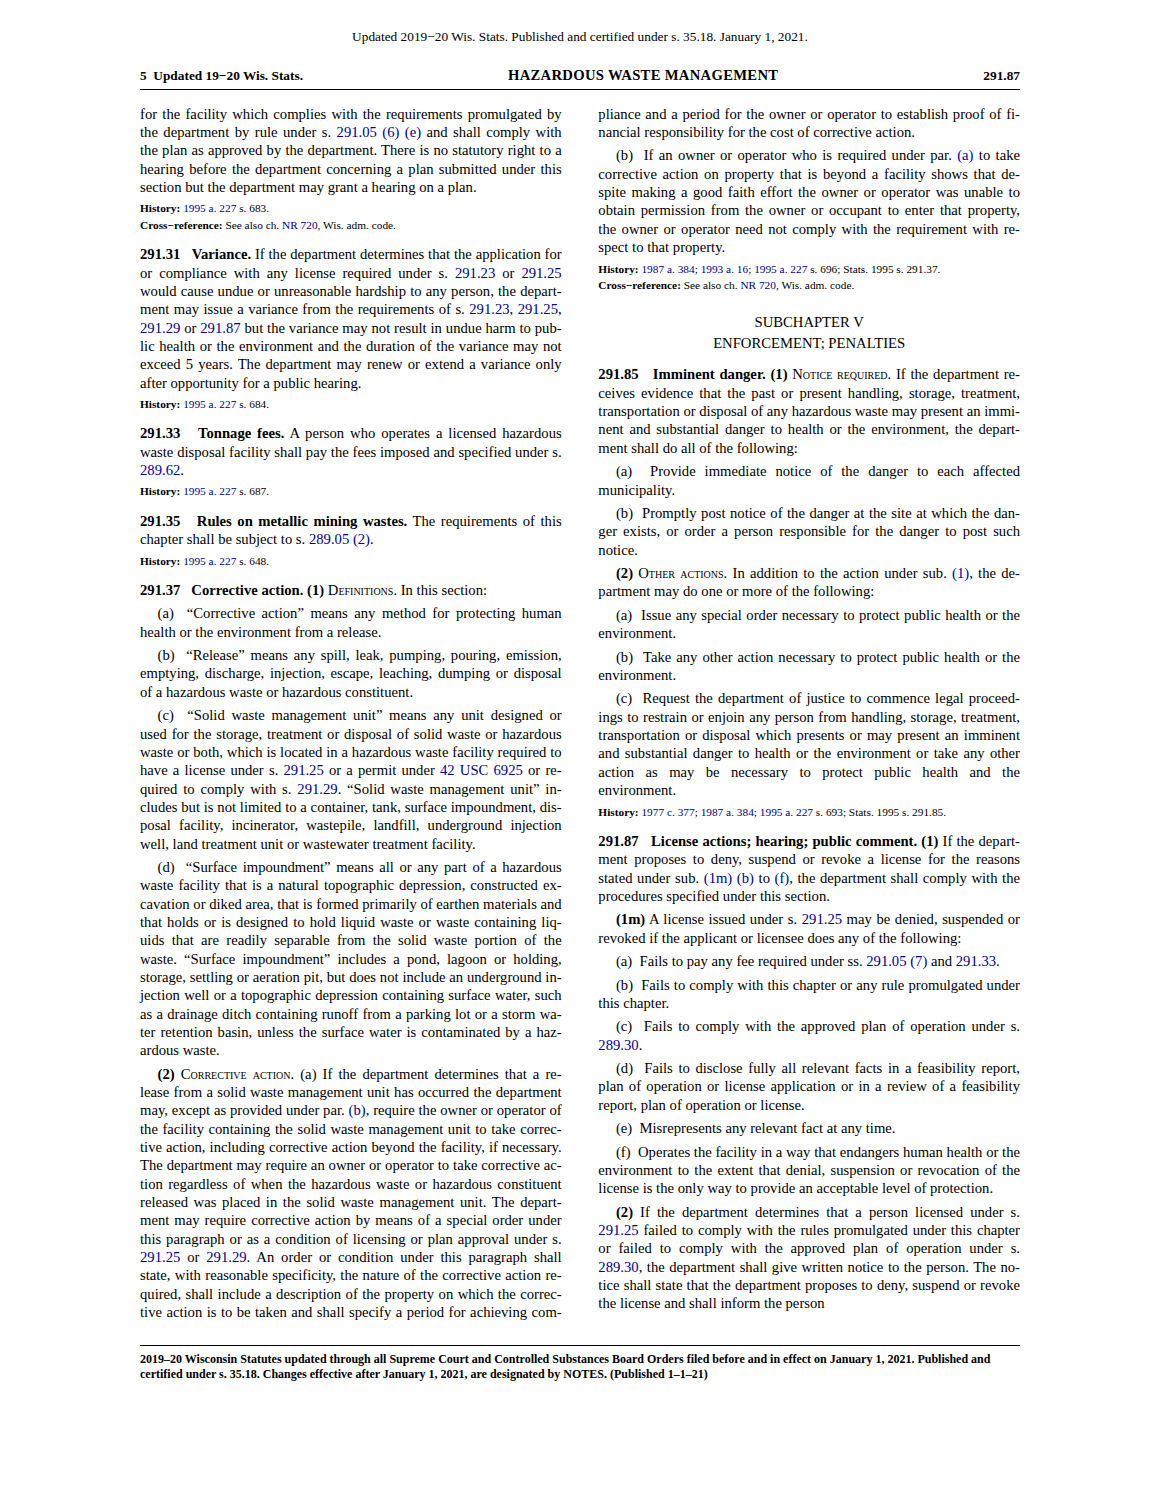Updated 2019−20 Wis. Stats. Published and certified under s. 35.18. January 1, 2021.
5 Updated 19−20 Wis. Stats. HAZARDOUS WASTE MANAGEMENT 291.87
for the facility which complies with the requirements promulgated by the department by rule under s. 291.05 (6) (e) and shall comply with the plan as approved by the department. There is no statutory right to a hearing before the department concerning a plan submitted under this section but the department may grant a hearing on a plan.
History: 1995 a. 227 s. 683.
Cross−reference: See also ch. NR 720, Wis. adm. code.
291.31 Variance. If the department determines that the application for or compliance with any license required under s. 291.23 or 291.25 would cause undue or unreasonable hardship to any person, the department may issue a variance from the requirements of s. 291.23, 291.25, 291.29 or 291.87 but the variance may not result in undue harm to public health or the environment and the duration of the variance may not exceed 5 years. The department may renew or extend a variance only after opportunity for a public hearing.
History: 1995 a. 227 s. 684.
291.33 Tonnage fees. A person who operates a licensed hazardous waste disposal facility shall pay the fees imposed and specified under s. 289.62.
History: 1995 a. 227 s. 687.
291.35 Rules on metallic mining wastes. The requirements of this chapter shall be subject to s. 289.05 (2).
History: 1995 a. 227 s. 648.
291.37 Corrective action. (1) Definitions. In this section:
(a) “Corrective action” means any method for protecting human health or the environment from a release.
(b) “Release” means any spill, leak, pumping, pouring, emission, emptying, discharge, injection, escape, leaching, dumping or disposal of a hazardous waste or hazardous constituent.
(c) “Solid waste management unit” means any unit designed or used for the storage, treatment or disposal of solid waste or hazardous waste or both, which is located in a hazardous waste facility required to have a license under s. 291.25 or a permit under 42 USC 6925 or required to comply with s. 291.29. “Solid waste management unit” includes but is not limited to a container, tank, surface impoundment, disposal facility, incinerator, wastepile, landfill, underground injection well, land treatment unit or wastewater treatment facility.
(d) “Surface impoundment” means all or any part of a hazardous waste facility that is a natural topographic depression, constructed excavation or diked area, that is formed primarily of earthen materials and that holds or is designed to hold liquid waste or waste containing liquids that are readily separable from the solid waste portion of the waste. “Surface impoundment” includes a pond, lagoon or holding, storage, settling or aeration pit, but does not include an underground injection well or a topographic depression containing surface water, such as a drainage ditch containing runoff from a parking lot or a storm water retention basin, unless the surface water is contaminated by a hazardous waste.
(2) Corrective action. (a) If the department determines that a release from a solid waste management unit has occurred the department may, except as provided under par. (b), require the owner or operator of the facility containing the solid waste management unit to take corrective action, including corrective action beyond the facility, if necessary. The department may require an owner or operator to take corrective action regardless of when the hazardous waste or hazardous constituent released was placed in the solid waste management unit. The department may require corrective action by means of a special order under this paragraph or as a condition of licensing or plan approval under s. 291.25 or 291.29. An order or condition under this paragraph shall state, with reasonable specificity, the nature of the corrective action required, shall include a description of the property on which the corrective action is to be taken and shall specify a period for achieving compliance and a period for the owner or operator to establish proof of financial responsibility for the cost of corrective action.
(b) If an owner or operator who is required under par. (a) to take corrective action on property that is beyond a facility shows that despite making a good faith effort the owner or operator was unable to obtain permission from the owner or occupant to enter that property, the owner or operator need not comply with the requirement with respect to that property.
History: 1987 a. 384; 1993 a. 16; 1995 a. 227 s. 696; Stats. 1995 s. 291.37.
Cross−reference: See also ch. NR 720, Wis. adm. code.
SUBCHAPTER V
ENFORCEMENT; PENALTIES
291.85 Imminent danger. (1) Notice required. If the department receives evidence that the past or present handling, storage, treatment, transportation or disposal of any hazardous waste may present an imminent and substantial danger to health or the environment, the department shall do all of the following:
(a) Provide immediate notice of the danger to each affected municipality.
(b) Promptly post notice of the danger at the site at which the danger exists, or order a person responsible for the danger to post such notice.
(2) Other actions. In addition to the action under sub. (1), the department may do one or more of the following:
(a) Issue any special order necessary to protect public health or the environment.
(b) Take any other action necessary to protect public health or the environment.
(c) Request the department of justice to commence legal proceedings to restrain or enjoin any person from handling, storage, treatment, transportation or disposal which presents or may present an imminent and substantial danger to health or the environment or take any other action as may be necessary to protect public health and the environment.
History: 1977 c. 377; 1987 a. 384; 1995 a. 227 s. 693; Stats. 1995 s. 291.85.
291.87 License actions; hearing; public comment. (1) If the department proposes to deny, suspend or revoke a license for the reasons stated under sub. (1m) (b) to (f), the department shall comply with the procedures specified under this section.
(1m) A license issued under s. 291.25 may be denied, suspended or revoked if the applicant or licensee does any of the following:
(a) Fails to pay any fee required under ss. 291.05 (7) and 291.33.
(b) Fails to comply with this chapter or any rule promulgated under this chapter.
(c) Fails to comply with the approved plan of operation under s. 289.30.
(d) Fails to disclose fully all relevant facts in a feasibility report, plan of operation or license application or in a review of a feasibility report, plan of operation or license.
(e) Misrepresents any relevant fact at any time.
(f) Operates the facility in a way that endangers human health or the environment to the extent that denial, suspension or revocation of the license is the only way to provide an acceptable level of protection.
(2) If the department determines that a person licensed under s. 291.25 failed to comply with the rules promulgated under this chapter or failed to comply with the approved plan of operation under s. 289.30, the department shall give written notice to the person. The notice shall state that the department proposes to deny, suspend or revoke the license and shall inform the person
2019–20 Wisconsin Statutes updated through all Supreme Court and Controlled Substances Board Orders filed before and in effect on January 1, 2021. Published and certified under s. 35.18. Changes effective after January 1, 2021, are designated by NOTES. (Published 1–1–21)